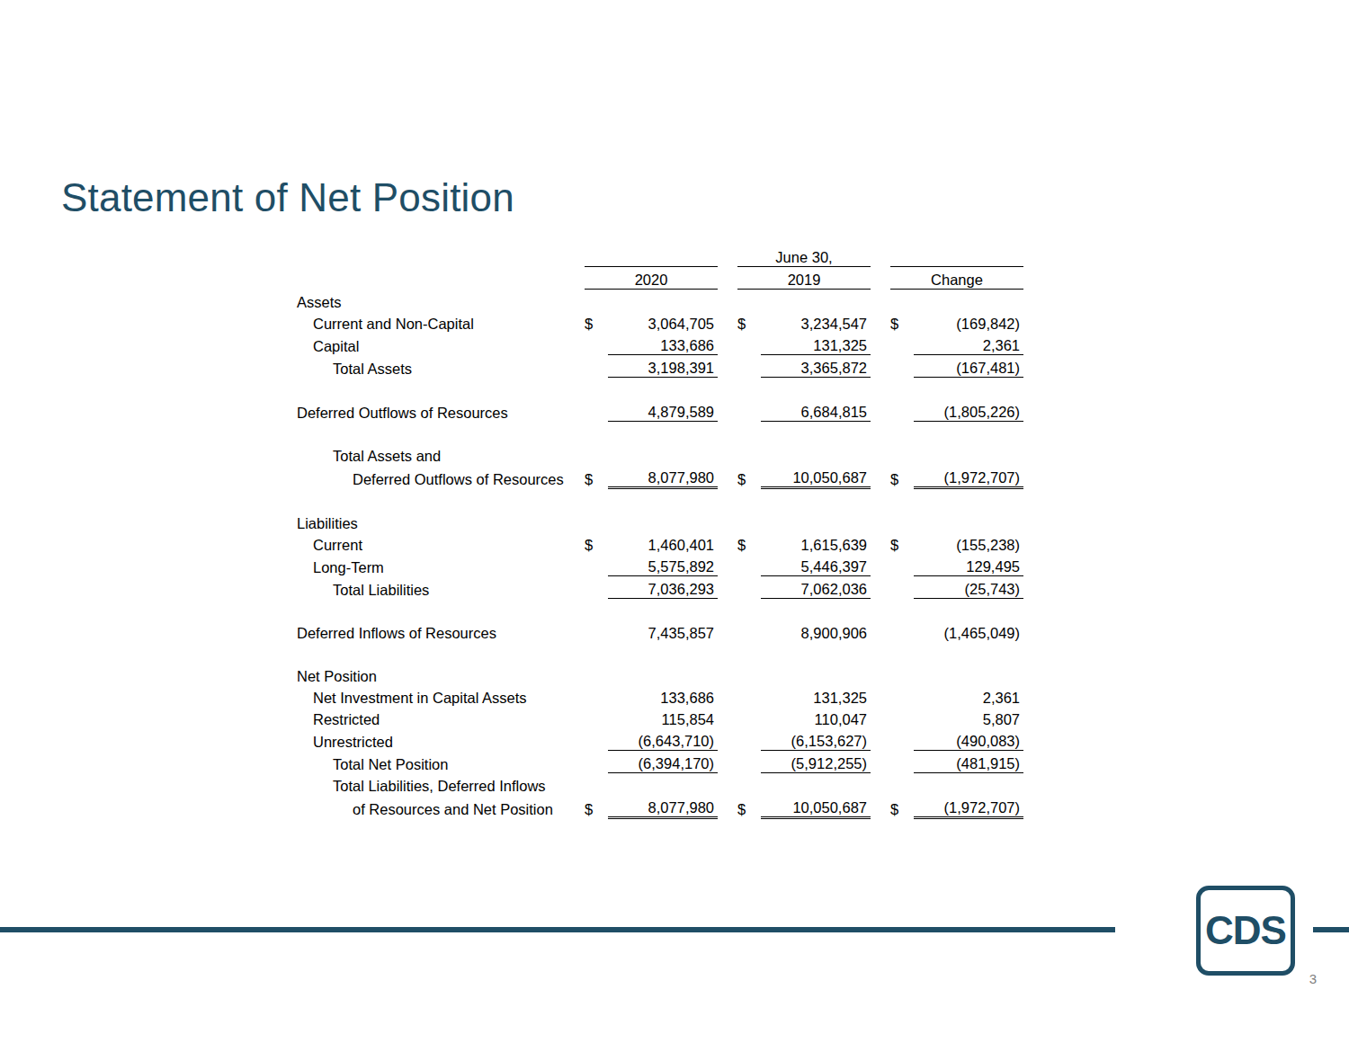Statement of Net Position
| | June 30, |
| | 2020 | | 2019 | | Change |
| Assets | |
| Current and Non-Capital | $ | 3,064,705 | | $ | 3,234,547 | | $ | (169,842) |
| Capital | | 133,686 | | | 131,325 | | | 2,361 |
| Total Assets | | 3,198,391 | | | 3,365,872 | | | (167,481) |
| Deferred Outflows of Resources | | 4,879,589 | | | 6,684,815 | | | (1,805,226) |
| Total Assets and | |
| Deferred Outflows of Resources | $ | 8,077,980 | | $ | 10,050,687 | | $ | (1,972,707) |
| Liabilities | |
| Current | $ | 1,460,401 | | $ | 1,615,639 | | $ | (155,238) |
| Long-Term | | 5,575,892 | | | 5,446,397 | | | 129,495 |
| Total Liabilities | | 7,036,293 | | | 7,062,036 | | | (25,743) |
| Deferred Inflows of Resources | | 7,435,857 | | | 8,900,906 | | | (1,465,049) |
| Net Position | |
| Net Investment in Capital Assets | | 133,686 | | | 131,325 | | | 2,361 |
| Restricted | | 115,854 | | | 110,047 | | | 5,807 |
| Unrestricted | | (6,643,710) | | | (6,153,627) | | | (490,083) |
| Total Net Position | | (6,394,170) | | | (5,912,255) | | | (481,915) |
| Total Liabilities, Deferred Inflows | |
| of Resources and Net Position | $ | 8,077,980 | | $ | 10,050,687 | | $ | (1,972,707) |
CDS
3